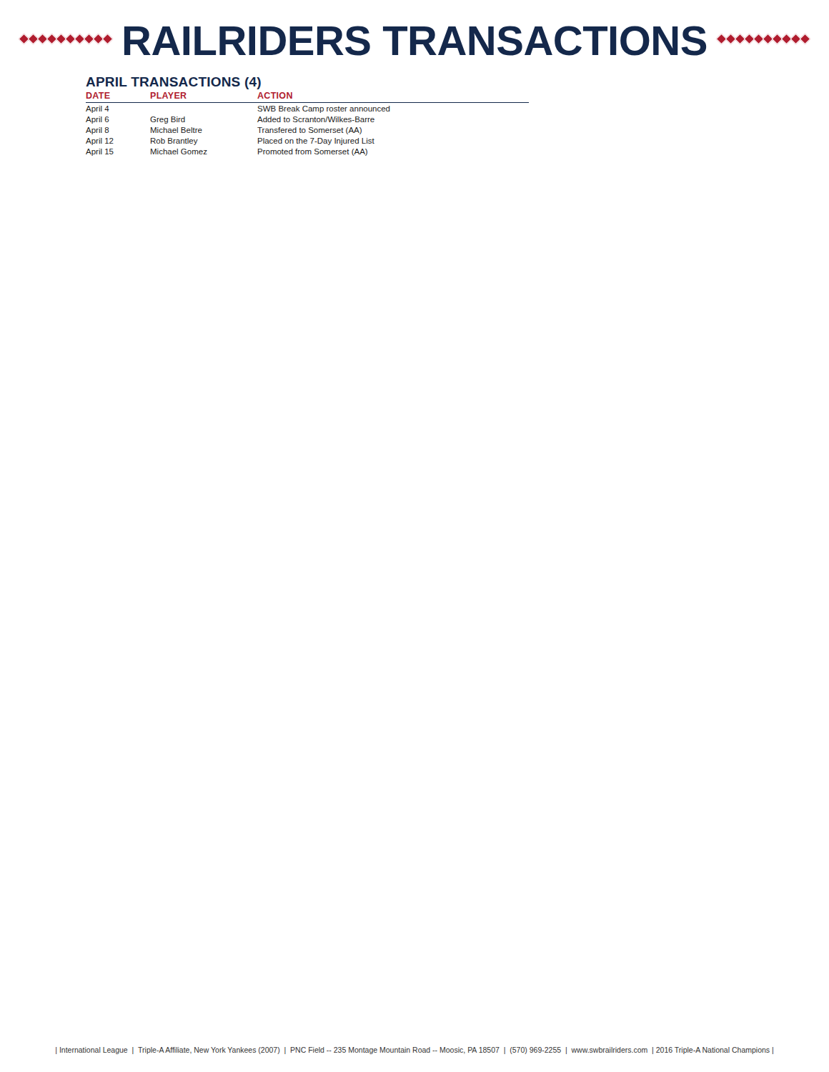RailRiders Transactions
April Transactions (4)
| Date | Player | Action |
| --- | --- | --- |
| April 4 | | SWB Break Camp roster announced |
| April 6 | Greg Bird | Added to Scranton/Wilkes-Barre |
| April 8 | Michael Beltre | Transfered to Somerset (AA) |
| April 12 | Rob Brantley | Placed on the 7-Day Injured List |
| April 15 | Michael Gomez | Promoted from Somerset (AA) |
| International League | Triple-A Affiliate, New York Yankees (2007) | PNC Field -- 235 Montage Mountain Road -- Moosic, PA 18507 | (570) 969-2255 | www.swbrailriders.com | 2016 Triple-A National Champions |